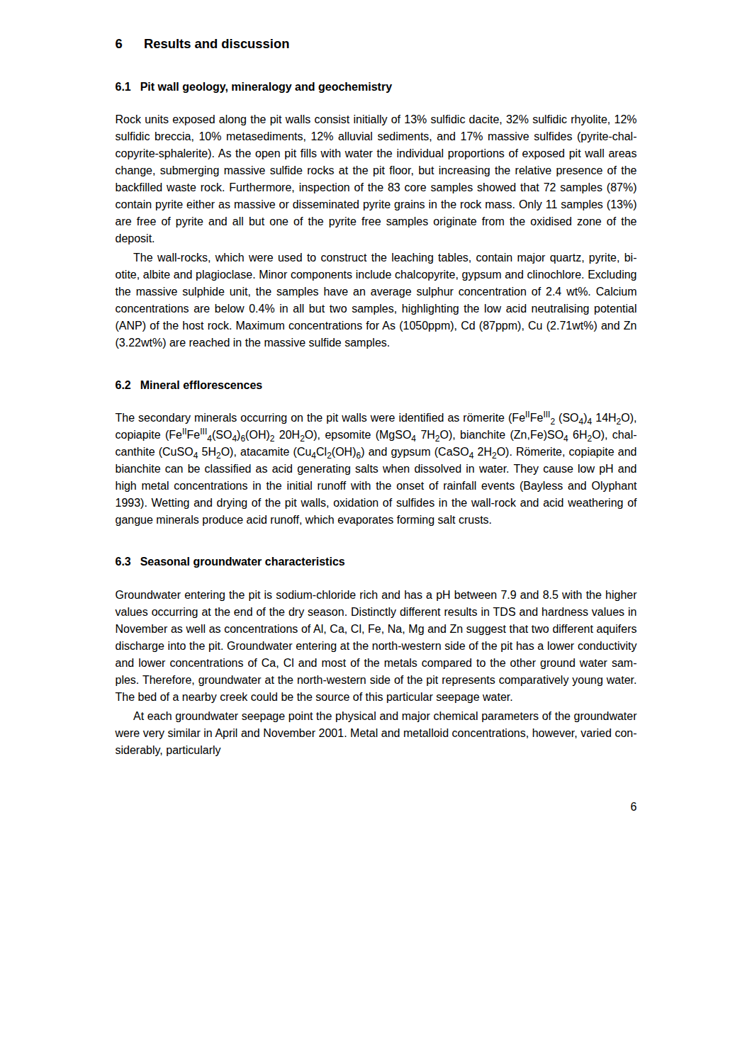6 Results and discussion
6.1 Pit wall geology, mineralogy and geochemistry
Rock units exposed along the pit walls consist initially of 13% sulfidic dacite, 32% sulfidic rhyolite, 12% sulfidic breccia, 10% metasediments, 12% alluvial sediments, and 17% massive sulfides (pyrite-chalcopyrite-sphalerite). As the open pit fills with water the individual proportions of exposed pit wall areas change, submerging massive sulfide rocks at the pit floor, but increasing the relative presence of the backfilled waste rock. Furthermore, inspection of the 83 core samples showed that 72 samples (87%) contain pyrite either as massive or disseminated pyrite grains in the rock mass. Only 11 samples (13%) are free of pyrite and all but one of the pyrite free samples originate from the oxidised zone of the deposit.
The wall-rocks, which were used to construct the leaching tables, contain major quartz, pyrite, biotite, albite and plagioclase. Minor components include chalcopyrite, gypsum and clinochlore. Excluding the massive sulphide unit, the samples have an average sulphur concentration of 2.4 wt%. Calcium concentrations are below 0.4% in all but two samples, highlighting the low acid neutralising potential (ANP) of the host rock. Maximum concentrations for As (1050ppm), Cd (87ppm), Cu (2.71wt%) and Zn (3.22wt%) are reached in the massive sulfide samples.
6.2 Mineral efflorescences
The secondary minerals occurring on the pit walls were identified as römerite (FeIIFeIII2 (SO4)4 14H2O), copiapite (FeIIFeIII4(SO4)6(OH)2 20H2O), epsomite (MgSO4 7H2O), bianchite (Zn,Fe)SO4 6H2O), chalcanthite (CuSO4 5H2O), atacamite (Cu4Cl2(OH)6) and gypsum (CaSO4 2H2O). Römerite, copiapite and bianchite can be classified as acid generating salts when dissolved in water. They cause low pH and high metal concentrations in the initial runoff with the onset of rainfall events (Bayless and Olyphant 1993). Wetting and drying of the pit walls, oxidation of sulfides in the wall-rock and acid weathering of gangue minerals produce acid runoff, which evaporates forming salt crusts.
6.3 Seasonal groundwater characteristics
Groundwater entering the pit is sodium-chloride rich and has a pH between 7.9 and 8.5 with the higher values occurring at the end of the dry season. Distinctly different results in TDS and hardness values in November as well as concentrations of Al, Ca, Cl, Fe, Na, Mg and Zn suggest that two different aquifers discharge into the pit. Groundwater entering at the north-western side of the pit has a lower conductivity and lower concentrations of Ca, Cl and most of the metals compared to the other ground water samples. Therefore, groundwater at the north-western side of the pit represents comparatively young water. The bed of a nearby creek could be the source of this particular seepage water.
At each groundwater seepage point the physical and major chemical parameters of the groundwater were very similar in April and November 2001. Metal and metalloid concentrations, however, varied considerably, particularly
6